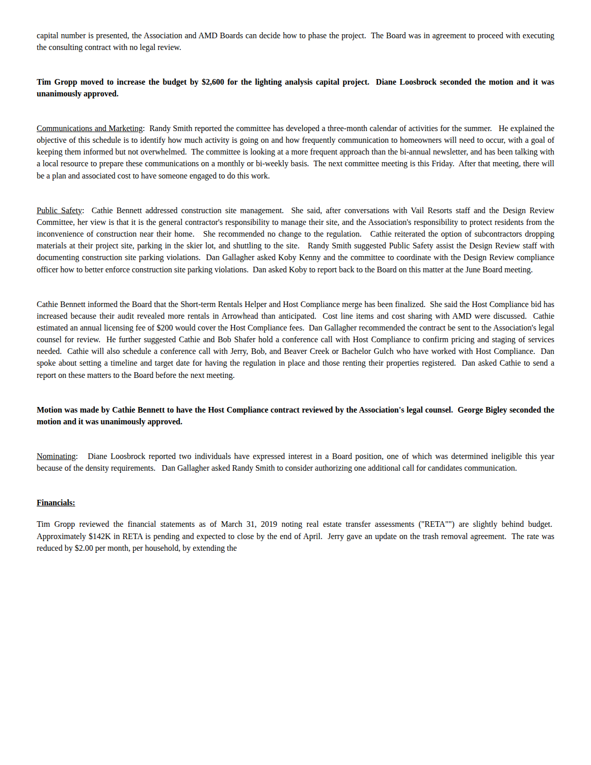capital number is presented, the Association and AMD Boards can decide how to phase the project. The Board was in agreement to proceed with executing the consulting contract with no legal review.
Tim Gropp moved to increase the budget by $2,600 for the lighting analysis capital project. Diane Loosbrock seconded the motion and it was unanimously approved.
Communications and Marketing: Randy Smith reported the committee has developed a three-month calendar of activities for the summer. He explained the objective of this schedule is to identify how much activity is going on and how frequently communication to homeowners will need to occur, with a goal of keeping them informed but not overwhelmed. The committee is looking at a more frequent approach than the bi-annual newsletter, and has been talking with a local resource to prepare these communications on a monthly or bi-weekly basis. The next committee meeting is this Friday. After that meeting, there will be a plan and associated cost to have someone engaged to do this work.
Public Safety: Cathie Bennett addressed construction site management. She said, after conversations with Vail Resorts staff and the Design Review Committee, her view is that it is the general contractor's responsibility to manage their site, and the Association's responsibility to protect residents from the inconvenience of construction near their home. She recommended no change to the regulation. Cathie reiterated the option of subcontractors dropping materials at their project site, parking in the skier lot, and shuttling to the site. Randy Smith suggested Public Safety assist the Design Review staff with documenting construction site parking violations. Dan Gallagher asked Koby Kenny and the committee to coordinate with the Design Review compliance officer how to better enforce construction site parking violations. Dan asked Koby to report back to the Board on this matter at the June Board meeting.
Cathie Bennett informed the Board that the Short-term Rentals Helper and Host Compliance merge has been finalized. She said the Host Compliance bid has increased because their audit revealed more rentals in Arrowhead than anticipated. Cost line items and cost sharing with AMD were discussed. Cathie estimated an annual licensing fee of $200 would cover the Host Compliance fees. Dan Gallagher recommended the contract be sent to the Association's legal counsel for review. He further suggested Cathie and Bob Shafer hold a conference call with Host Compliance to confirm pricing and staging of services needed. Cathie will also schedule a conference call with Jerry, Bob, and Beaver Creek or Bachelor Gulch who have worked with Host Compliance. Dan spoke about setting a timeline and target date for having the regulation in place and those renting their properties registered. Dan asked Cathie to send a report on these matters to the Board before the next meeting.
Motion was made by Cathie Bennett to have the Host Compliance contract reviewed by the Association's legal counsel. George Bigley seconded the motion and it was unanimously approved.
Nominating: Diane Loosbrock reported two individuals have expressed interest in a Board position, one of which was determined ineligible this year because of the density requirements. Dan Gallagher asked Randy Smith to consider authorizing one additional call for candidates communication.
Financials:
Tim Gropp reviewed the financial statements as of March 31, 2019 noting real estate transfer assessments ("RETA"") are slightly behind budget. Approximately $142K in RETA is pending and expected to close by the end of April. Jerry gave an update on the trash removal agreement. The rate was reduced by $2.00 per month, per household, by extending the